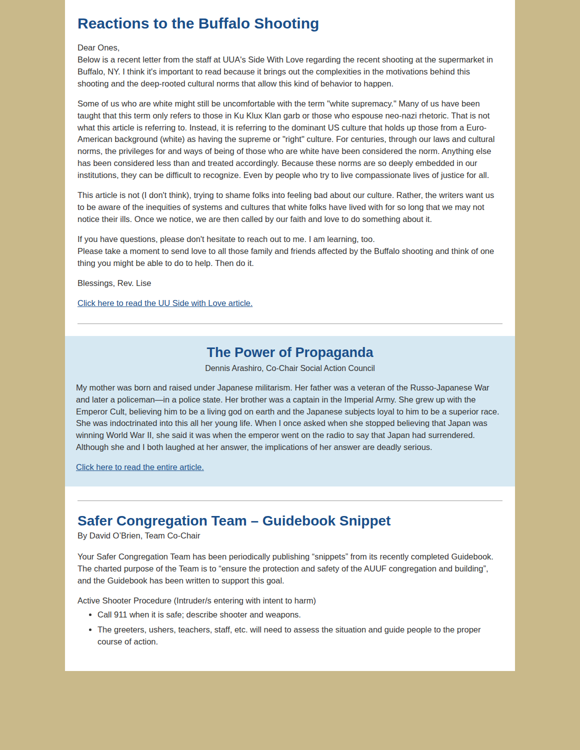Reactions to the Buffalo Shooting
Dear Ones,
Below is a recent letter from the staff at UUA's Side With Love regarding the recent shooting at the supermarket in Buffalo, NY. I think it's important to read because it brings out the complexities in the motivations behind this shooting and the deep-rooted cultural norms that allow this kind of behavior to happen.
Some of us who are white might still be uncomfortable with the term "white supremacy." Many of us have been taught that this term only refers to those in Ku Klux Klan garb or those who espouse neo-nazi rhetoric. That is not what this article is referring to. Instead, it is referring to the dominant US culture that holds up those from a Euro-American background (white) as having the supreme or "right" culture. For centuries, through our laws and cultural norms, the privileges for and ways of being of those who are white have been considered the norm. Anything else has been considered less than and treated accordingly. Because these norms are so deeply embedded in our institutions, they can be difficult to recognize. Even by people who try to live compassionate lives of justice for all.
This article is not (I don't think), trying to shame folks into feeling bad about our culture. Rather, the writers want us to be aware of the inequities of systems and cultures that white folks have lived with for so long that we may not notice their ills. Once we notice, we are then called by our faith and love to do something about it.
If you have questions, please don't hesitate to reach out to me. I am learning, too.
Please take a moment to send love to all those family and friends affected by the Buffalo shooting and think of one thing you might be able to do to help. Then do it.
Blessings, Rev. Lise
Click here to read the UU Side with Love article.
The Power of Propaganda
Dennis Arashiro, Co-Chair Social Action Council
My mother was born and raised under Japanese militarism. Her father was a veteran of the Russo-Japanese War and later a policeman—in a police state. Her brother was a captain in the Imperial Army. She grew up with the Emperor Cult, believing him to be a living god on earth and the Japanese subjects loyal to him to be a superior race. She was indoctrinated into this all her young life. When I once asked when she stopped believing that Japan was winning World War II, she said it was when the emperor went on the radio to say that Japan had surrendered. Although she and I both laughed at her answer, the implications of her answer are deadly serious.
Click here to read the entire article.
Safer Congregation Team – Guidebook Snippet
By David O’Brien, Team Co-Chair
Your Safer Congregation Team has been periodically publishing “snippets” from its recently completed Guidebook. The charted purpose of the Team is to “ensure the protection and safety of the AUUF congregation and building”, and the Guidebook has been written to support this goal.
Active Shooter Procedure (Intruder/s entering with intent to harm)
Call 911 when it is safe; describe shooter and weapons.
The greeters, ushers, teachers, staff, etc. will need to assess the situation and guide people to the proper course of action.